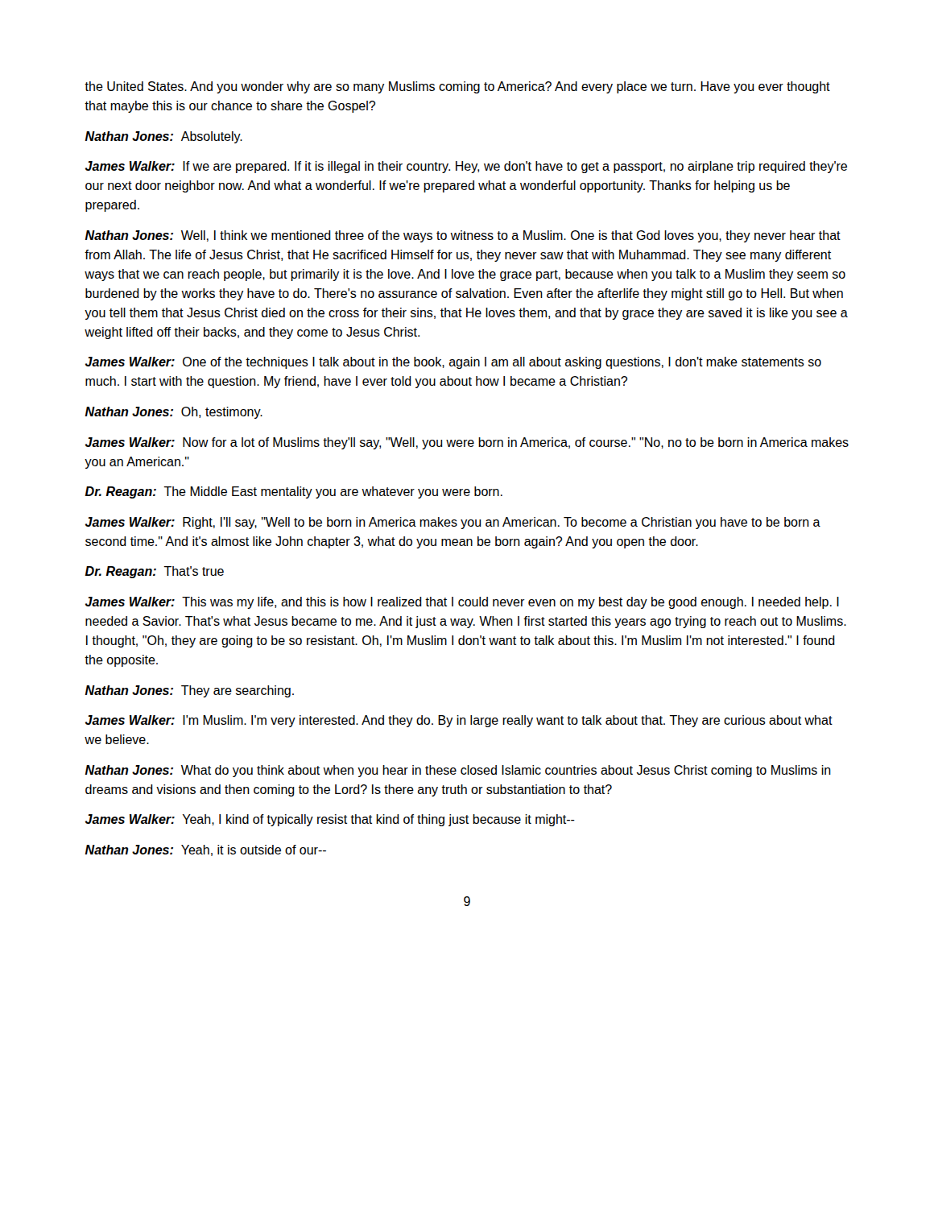the United States. And you wonder why are so many Muslims coming to America? And every place we turn. Have you ever thought that maybe this is our chance to share the Gospel?
Nathan Jones: Absolutely.
James Walker: If we are prepared. If it is illegal in their country. Hey, we don't have to get a passport, no airplane trip required they're our next door neighbor now. And what a wonderful. If we're prepared what a wonderful opportunity. Thanks for helping us be prepared.
Nathan Jones: Well, I think we mentioned three of the ways to witness to a Muslim. One is that God loves you, they never hear that from Allah. The life of Jesus Christ, that He sacrificed Himself for us, they never saw that with Muhammad. They see many different ways that we can reach people, but primarily it is the love. And I love the grace part, because when you talk to a Muslim they seem so burdened by the works they have to do. There's no assurance of salvation. Even after the afterlife they might still go to Hell. But when you tell them that Jesus Christ died on the cross for their sins, that He loves them, and that by grace they are saved it is like you see a weight lifted off their backs, and they come to Jesus Christ.
James Walker: One of the techniques I talk about in the book, again I am all about asking questions, I don't make statements so much. I start with the question. My friend, have I ever told you about how I became a Christian?
Nathan Jones: Oh, testimony.
James Walker: Now for a lot of Muslims they'll say, "Well, you were born in America, of course." "No, no to be born in America makes you an American."
Dr. Reagan: The Middle East mentality you are whatever you were born.
James Walker: Right, I'll say, "Well to be born in America makes you an American. To become a Christian you have to be born a second time." And it's almost like John chapter 3, what do you mean be born again? And you open the door.
Dr. Reagan: That's true
James Walker: This was my life, and this is how I realized that I could never even on my best day be good enough. I needed help. I needed a Savior. That's what Jesus became to me. And it just a way. When I first started this years ago trying to reach out to Muslims. I thought, "Oh, they are going to be so resistant. Oh, I'm Muslim I don't want to talk about this. I'm Muslim I'm not interested." I found the opposite.
Nathan Jones: They are searching.
James Walker: I'm Muslim. I'm very interested. And they do. By in large really want to talk about that. They are curious about what we believe.
Nathan Jones: What do you think about when you hear in these closed Islamic countries about Jesus Christ coming to Muslims in dreams and visions and then coming to the Lord? Is there any truth or substantiation to that?
James Walker: Yeah, I kind of typically resist that kind of thing just because it might--
Nathan Jones: Yeah, it is outside of our--
9